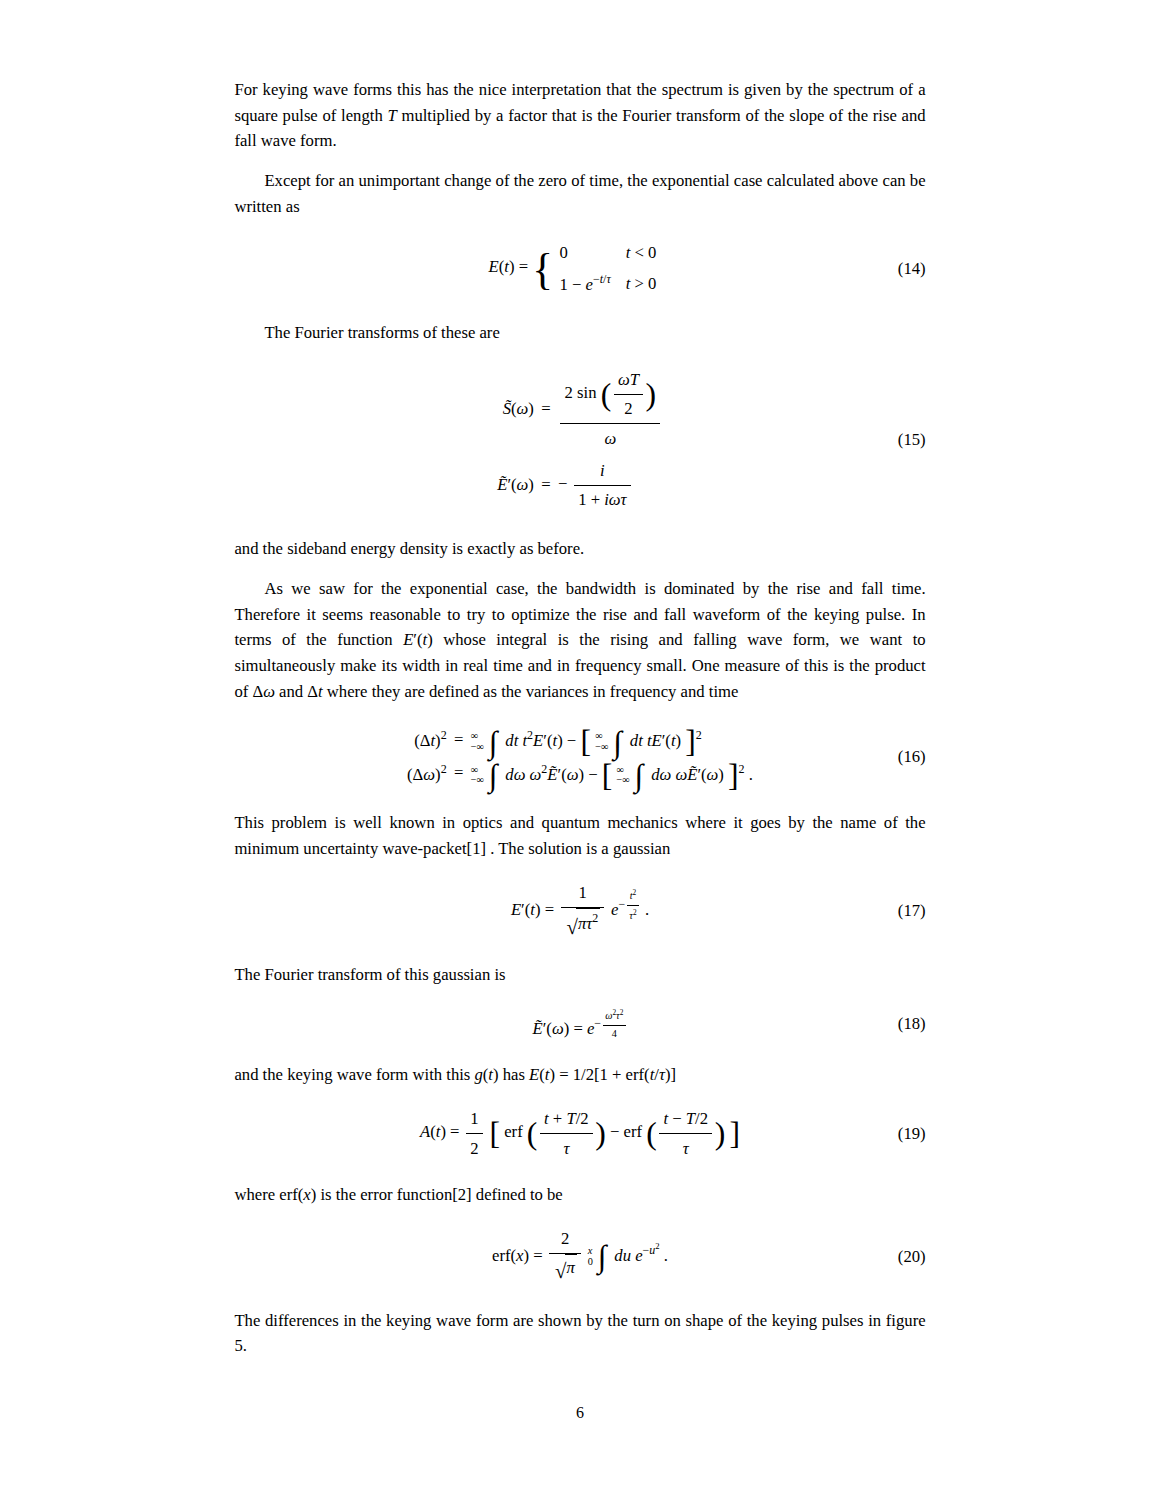For keying wave forms this has the nice interpretation that the spectrum is given by the spectrum of a square pulse of length T multiplied by a factor that is the Fourier transform of the slope of the rise and fall wave form.
Except for an unimportant change of the zero of time, the exponential case calculated above can be written as
E(t) = {
| 0 | t < 0 |
| 1 − e − t / τ | t > 0 |
(14)
The Fourier transforms of these are
| S̃ ( ω ) | = | 2 sin ( ωT 2 ) ω |
| Ẽ ′( ω ) | = | − i 1 + iωτ |
(15)
and the sideband energy density is exactly as before.
As we saw for the exponential case, the bandwidth is dominated by the rise and fall time. Therefore it seems reasonable to try to optimize the rise and fall waveform of the keying pulse. In terms of the function E′(t) whose integral is the rising and falling wave form, we want to simultaneously make its width in real time and in frequency small. One measure of this is the product of Δω and Δt where they are defined as the variances in frequency and time
| (Δ t ) 2 | = | ∞ −∞ ∫ dt t 2 E ′( t ) − [ ∞ −∞ ∫ dt tE ′( t ) ] 2 |
| (Δ ω ) 2 | = | ∞ −∞ ∫ dω ω 2 Ẽ ′( ω ) − [ ∞ −∞ ∫ dω ωẼ ′( ω ) ] 2 . |
(16)
This problem is well known in optics and quantum mechanics where it goes by the name of the minimum uncertainty wave-packet[1] . The solution is a gaussian
E′(t) = 1 √πτ2 e−t2 τ2 .
(17)
The Fourier transform of this gaussian is
Ẽ′(ω) = e−ω2τ24
(18)
and the keying wave form with this g(t) has E(t) = 1/2[1 + erf(t/τ)]
A(t) = 12 [ erf (t + T/2 τ) − erf (t − T/2 τ) ]
(19)
where erf(x) is the error function[2] defined to be
erf(x) = 2√π x 0∫ du e−u2 .
(20)
The differences in the keying wave form are shown by the turn on shape of the keying pulses in figure 5.
6